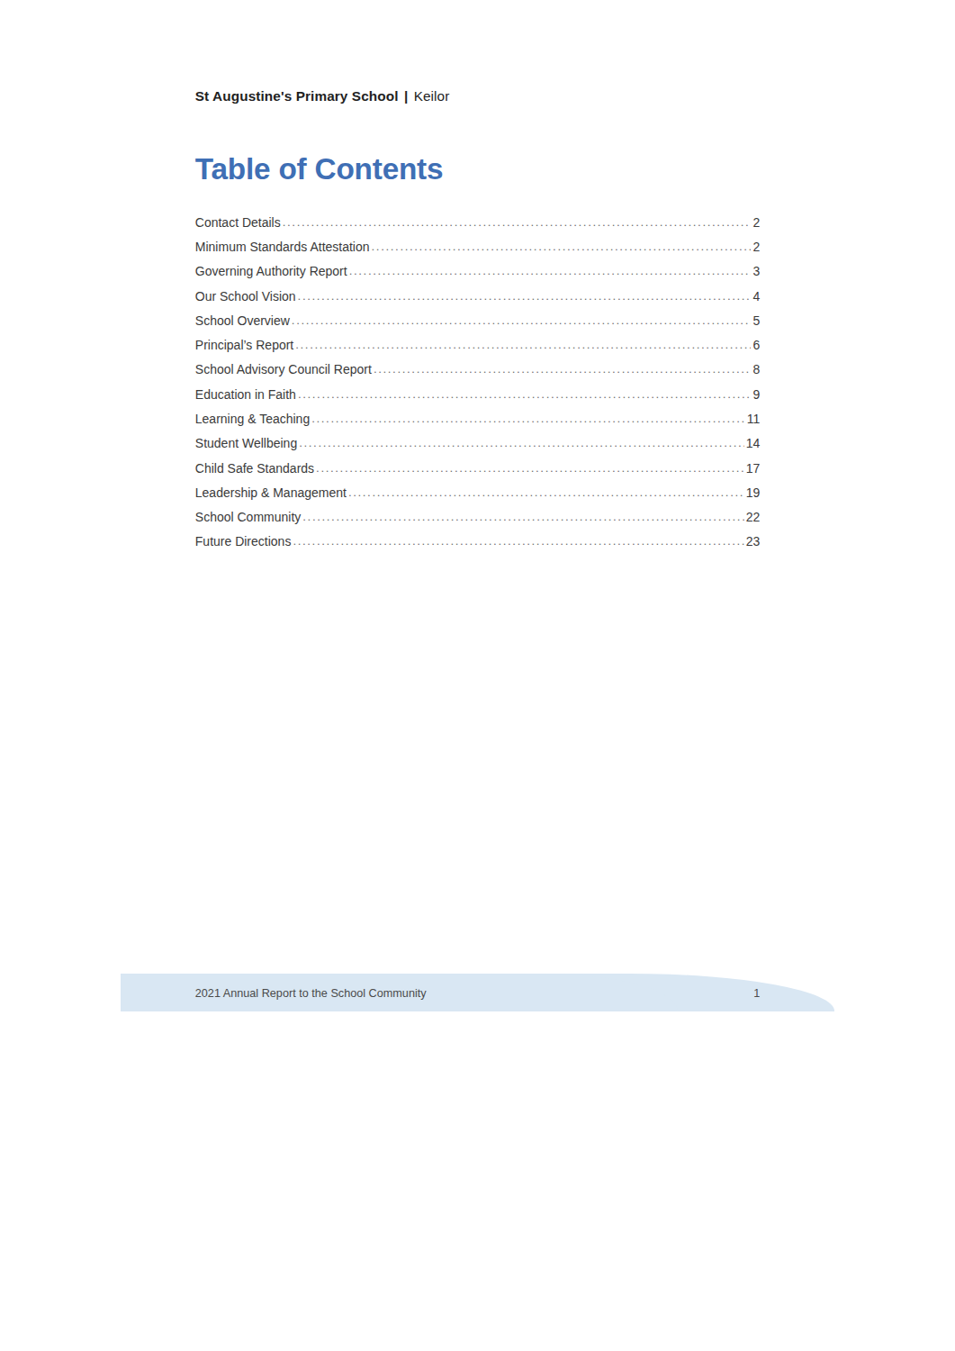St Augustine's Primary School | Keilor
Table of Contents
Contact Details........................................................................................................................................... 2
Minimum Standards Attestation................................................................................................................. 2
Governing Authority Report....................................................................................................................... 3
Our School Vision....................................................................................................................................... 4
School Overview......................................................................................................................................... 5
Principal’s Report......................................................................................................................................... 6
School Advisory Council Report................................................................................................................. 8
Education in Faith....................................................................................................................................... 9
Learning & Teaching................................................................................................................................. 11
Student Wellbeing..................................................................................................................................... 14
Child Safe Standards................................................................................................................................ 17
Leadership & Management....................................................................................................................... 19
School Community................................................................................................................................... 22
Future Directions....................................................................................................................................... 23
2021 Annual Report to the School Community
1